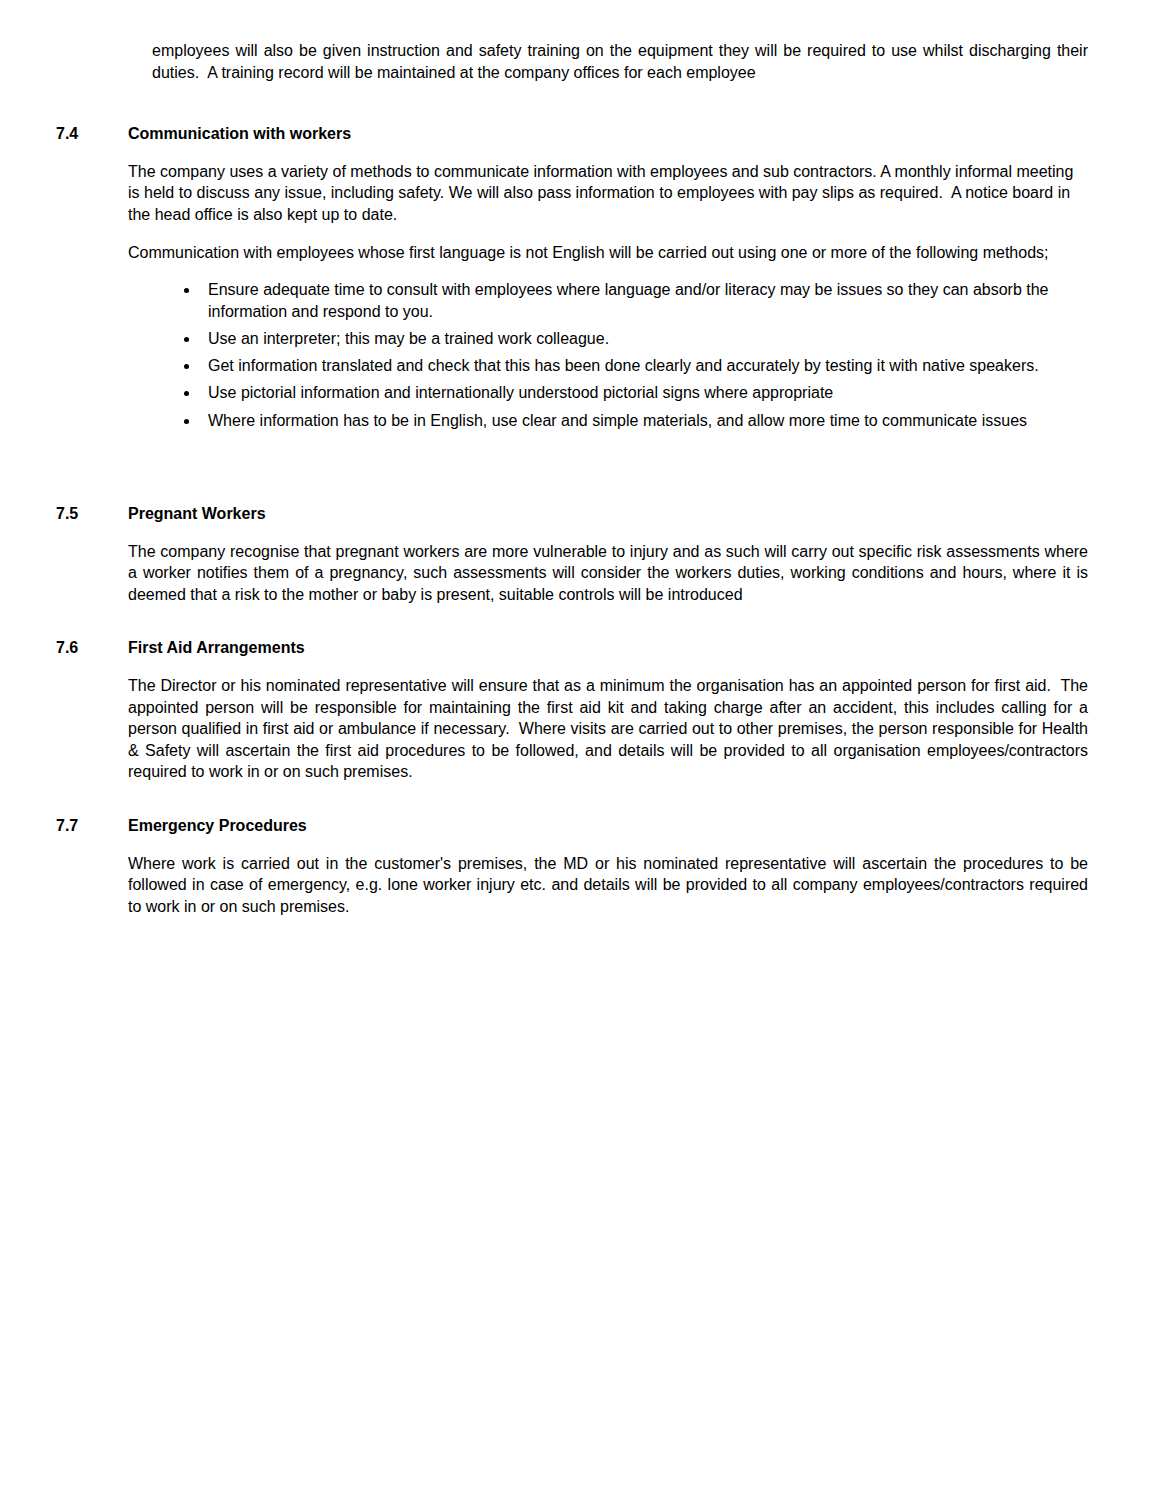employees will also be given instruction and safety training on the equipment they will be required to use whilst discharging their duties. A training record will be maintained at the company offices for each employee
7.4 Communication with workers
The company uses a variety of methods to communicate information with employees and sub contractors. A monthly informal meeting is held to discuss any issue, including safety. We will also pass information to employees with pay slips as required. A notice board in the head office is also kept up to date.
Communication with employees whose first language is not English will be carried out using one or more of the following methods;
Ensure adequate time to consult with employees where language and/or literacy may be issues so they can absorb the information and respond to you.
Use an interpreter; this may be a trained work colleague.
Get information translated and check that this has been done clearly and accurately by testing it with native speakers.
Use pictorial information and internationally understood pictorial signs where appropriate
Where information has to be in English, use clear and simple materials, and allow more time to communicate issues
7.5 Pregnant Workers
The company recognise that pregnant workers are more vulnerable to injury and as such will carry out specific risk assessments where a worker notifies them of a pregnancy, such assessments will consider the workers duties, working conditions and hours, where it is deemed that a risk to the mother or baby is present, suitable controls will be introduced
7.6 First Aid Arrangements
The Director or his nominated representative will ensure that as a minimum the organisation has an appointed person for first aid. The appointed person will be responsible for maintaining the first aid kit and taking charge after an accident, this includes calling for a person qualified in first aid or ambulance if necessary. Where visits are carried out to other premises, the person responsible for Health & Safety will ascertain the first aid procedures to be followed, and details will be provided to all organisation employees/contractors required to work in or on such premises.
7.7 Emergency Procedures
Where work is carried out in the customer's premises, the MD or his nominated representative will ascertain the procedures to be followed in case of emergency, e.g. lone worker injury etc. and details will be provided to all company employees/contractors required to work in or on such premises.